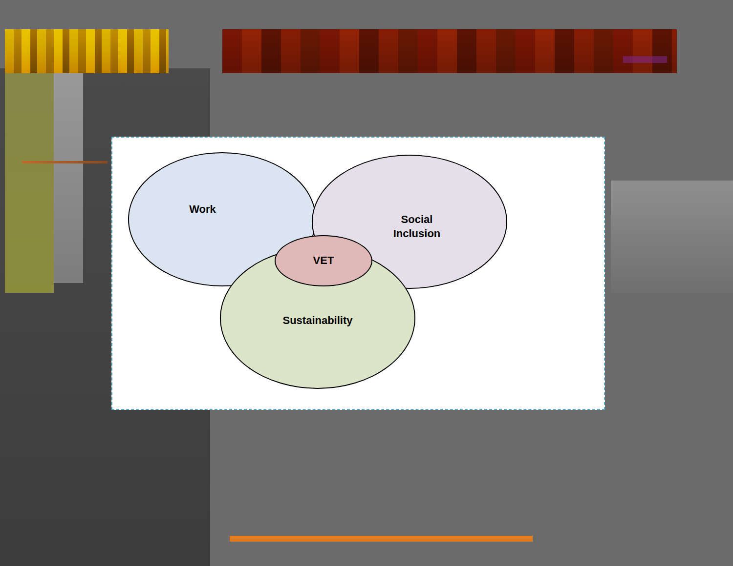Work
Social
Inclusion
Sustainability
VET